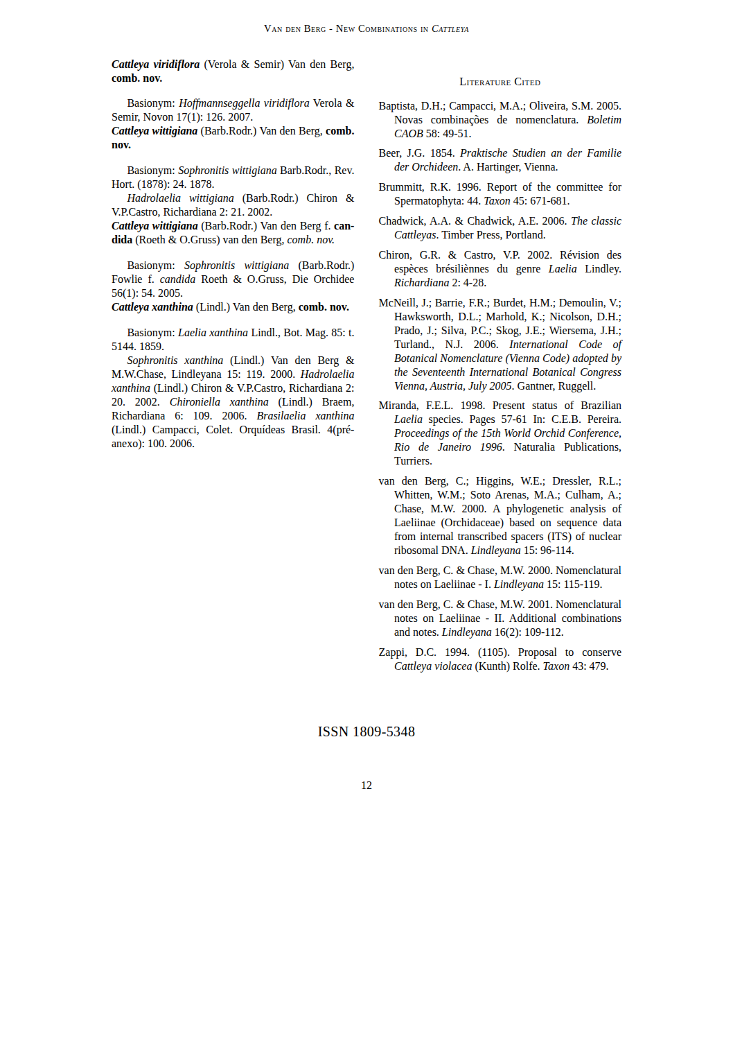Van den Berg - New Combinations in Cattleya
Cattleya viridiflora (Verola & Semir) Van den Berg, comb. nov.
Basionym: Hoffmannseggella viridiflora Verola & Semir, Novon 17(1): 126. 2007.
Cattleya wittigiana (Barb.Rodr.) Van den Berg, comb. nov.
Basionym: Sophronitis wittigiana Barb.Rodr., Rev. Hort. (1878): 24. 1878.
Hadrolaelia wittigiana (Barb.Rodr.) Chiron & V.P.Castro, Richardiana 2: 21. 2002.
Cattleya wittigiana (Barb.Rodr.) Van den Berg f. candida (Roeth & O.Gruss) van den Berg, comb. nov.
Basionym: Sophronitis wittigiana (Barb.Rodr.) Fowlie f. candida Roeth & O.Gruss, Die Orchidee 56(1): 54. 2005.
Cattleya xanthina (Lindl.) Van den Berg, comb. nov.
Basionym: Laelia xanthina Lindl., Bot. Mag. 85: t. 5144. 1859.
Sophronitis xanthina (Lindl.) Van den Berg & M.W.Chase, Lindleyana 15: 119. 2000. Hadrolaelia xanthina (Lindl.) Chiron & V.P.Castro, Richardiana 2: 20. 2002. Chironiella xanthina (Lindl.) Braem, Richardiana 6: 109. 2006. Brasilaelia xanthina (Lindl.) Campacci, Colet. Orquídeas Brasil. 4(pré-anexo): 100. 2006.
Literature Cited
Baptista, D.H.; Campacci, M.A.; Oliveira, S.M. 2005. Novas combinações de nomenclatura. Boletim CAOB 58: 49-51.
Beer, J.G. 1854. Praktische Studien an der Familie der Orchideen. A. Hartinger, Vienna.
Brummitt, R.K. 1996. Report of the committee for Spermatophyta: 44. Taxon 45: 671-681.
Chadwick, A.A. & Chadwick, A.E. 2006. The classic Cattleyas. Timber Press, Portland.
Chiron, G.R. & Castro, V.P. 2002. Révision des espèces brésiliènnes du genre Laelia Lindley. Richardiana 2: 4-28.
McNeill, J.; Barrie, F.R.; Burdet, H.M.; Demoulin, V.; Hawksworth, D.L.; Marhold, K.; Nicolson, D.H.; Prado, J.; Silva, P.C.; Skog, J.E.; Wiersema, J.H.; Turland., N.J. 2006. International Code of Botanical Nomenclature (Vienna Code) adopted by the Seventeenth International Botanical Congress Vienna, Austria, July 2005. Gantner, Ruggell.
Miranda, F.E.L. 1998. Present status of Brazilian Laelia species. Pages 57-61 In: C.E.B. Pereira. Proceedings of the 15th World Orchid Conference, Rio de Janeiro 1996. Naturalia Publications, Turriers.
van den Berg, C.; Higgins, W.E.; Dressler, R.L.; Whitten, W.M.; Soto Arenas, M.A.; Culham, A.; Chase, M.W. 2000. A phylogenetic analysis of Laeliinae (Orchidaceae) based on sequence data from internal transcribed spacers (ITS) of nuclear ribosomal DNA. Lindleyana 15: 96-114.
van den Berg, C. & Chase, M.W. 2000. Nomenclatural notes on Laeliinae - I. Lindleyana 15: 115-119.
van den Berg, C. & Chase, M.W. 2001. Nomenclatural notes on Laeliinae - II. Additional combinations and notes. Lindleyana 16(2): 109-112.
Zappi, D.C. 1994. (1105). Proposal to conserve Cattleya violacea (Kunth) Rolfe. Taxon 43: 479.
ISSN 1809-5348
12